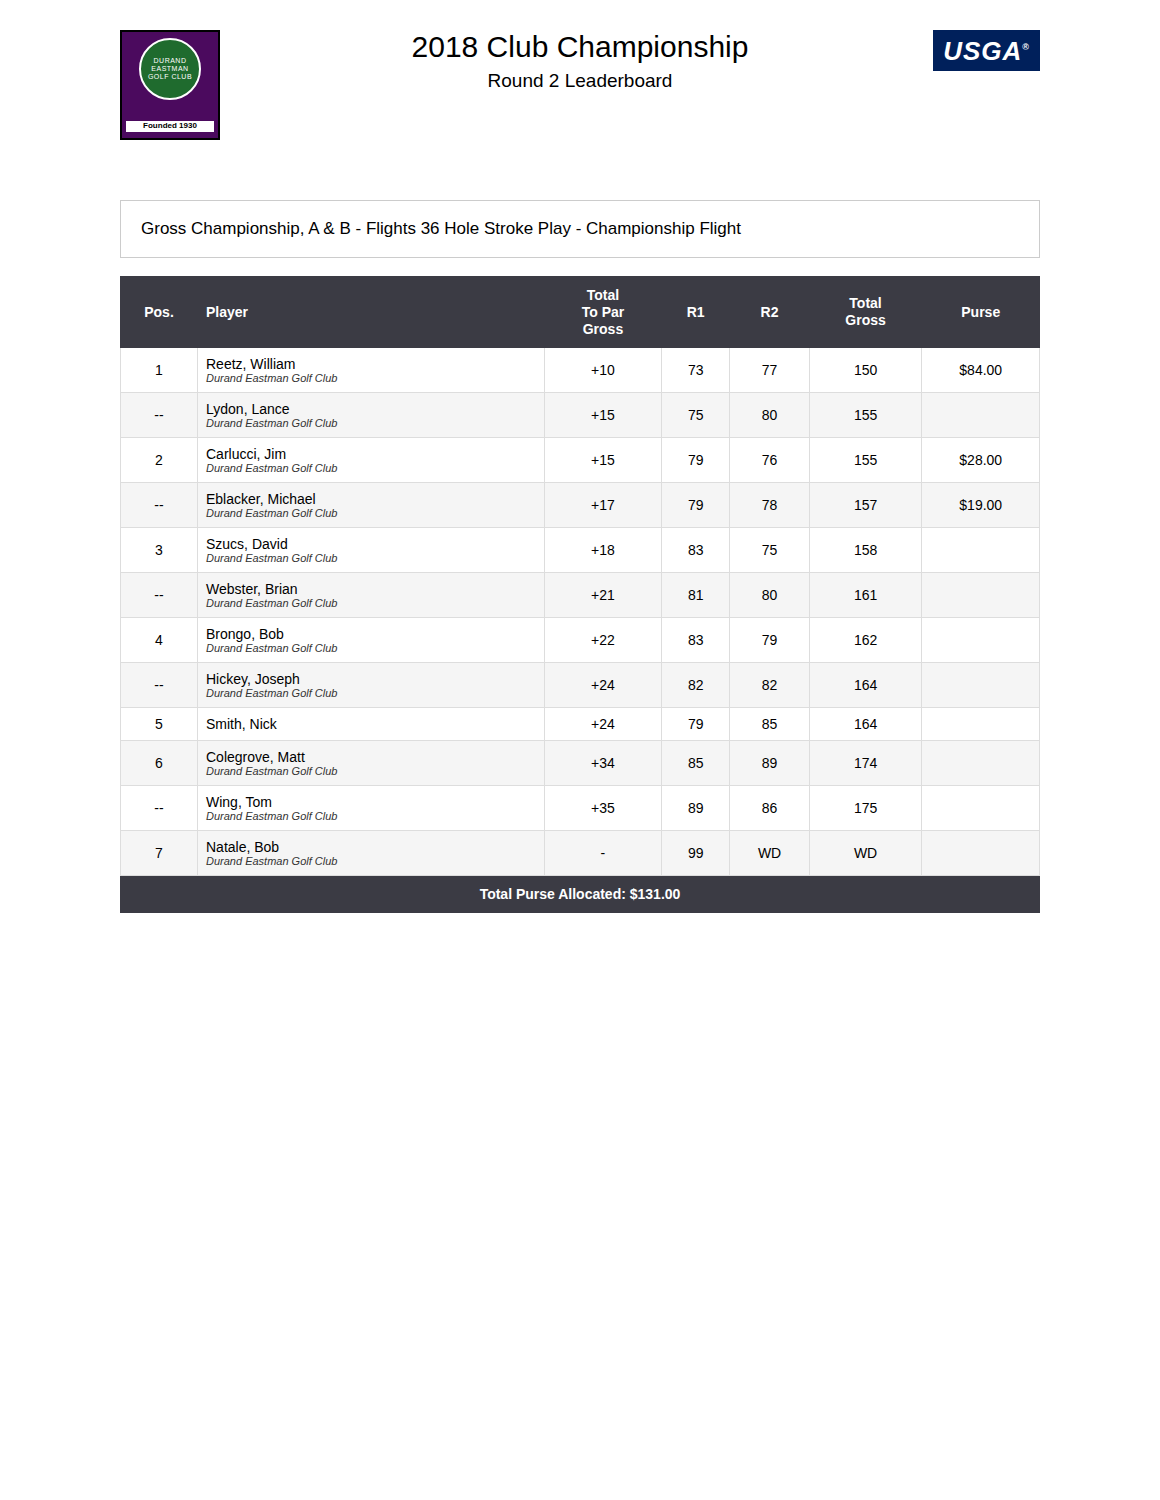DURAND EASTMAN GOLF CLUB
Founded 1930
2018 Club Championship
Round 2 Leaderboard
USGA®
Gross Championship, A & B - Flights 36 Hole Stroke Play - Championship Flight
| Pos. | Player | Total To Par Gross | R1 | R2 | Total Gross | Purse |
| --- | --- | --- | --- | --- | --- | --- |
| 1 | Reetz, William Durand Eastman Golf Club | +10 | 73 | 77 | 150 | $84.00 |
| -- | Lydon, Lance Durand Eastman Golf Club | +15 | 75 | 80 | 155 | |
| 2 | Carlucci, Jim Durand Eastman Golf Club | +15 | 79 | 76 | 155 | $28.00 |
| -- | Eblacker, Michael Durand Eastman Golf Club | +17 | 79 | 78 | 157 | $19.00 |
| 3 | Szucs, David Durand Eastman Golf Club | +18 | 83 | 75 | 158 | |
| -- | Webster, Brian Durand Eastman Golf Club | +21 | 81 | 80 | 161 | |
| 4 | Brongo, Bob Durand Eastman Golf Club | +22 | 83 | 79 | 162 | |
| -- | Hickey, Joseph Durand Eastman Golf Club | +24 | 82 | 82 | 164 | |
| 5 | Smith, Nick | +24 | 79 | 85 | 164 | |
| 6 | Colegrove, Matt Durand Eastman Golf Club | +34 | 85 | 89 | 174 | |
| -- | Wing, Tom Durand Eastman Golf Club | +35 | 89 | 86 | 175 | |
| 7 | Natale, Bob Durand Eastman Golf Club | - | 99 | WD | WD | |
| Total Purse Allocated: $131.00 |